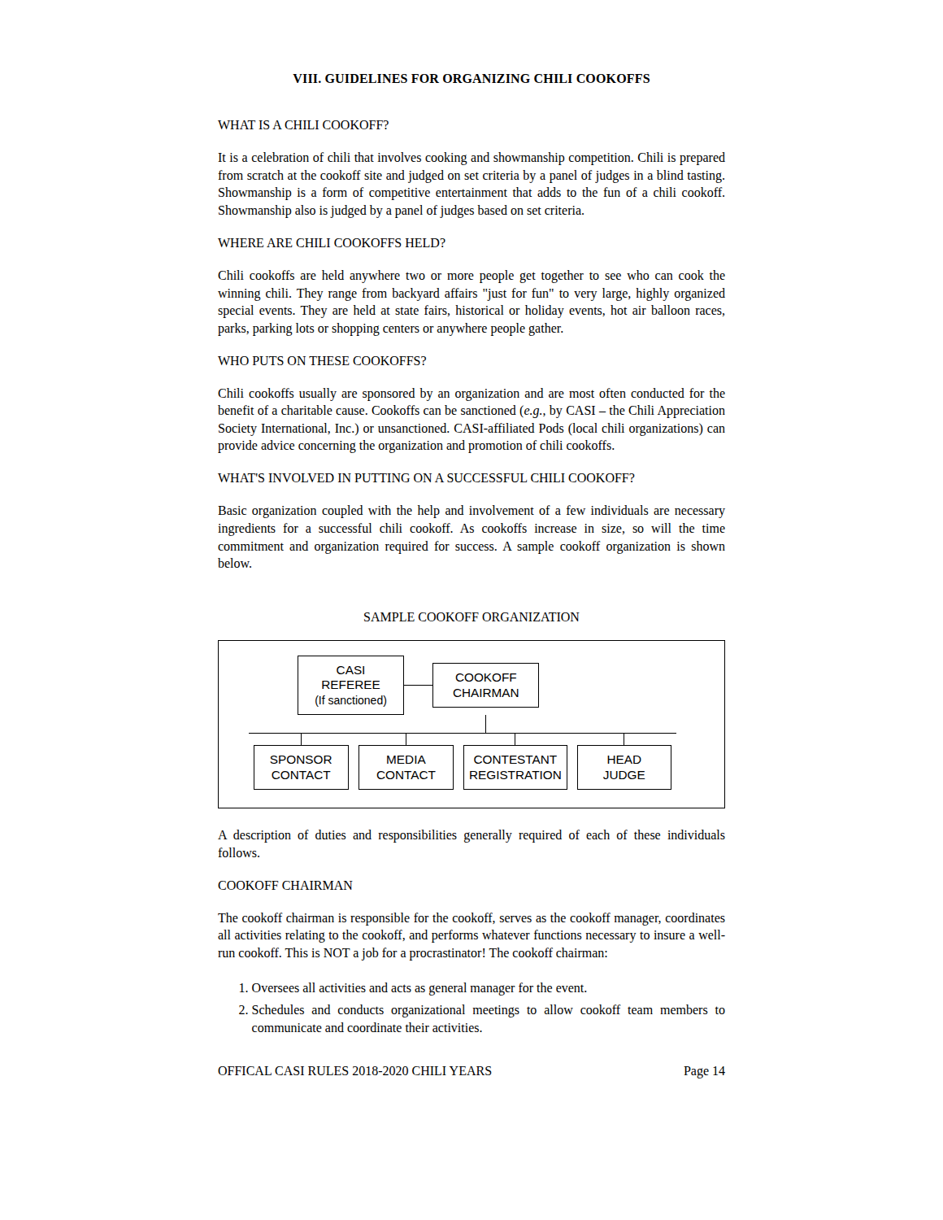VIII. GUIDELINES FOR ORGANIZING CHILI COOKOFFS
WHAT IS A CHILI COOKOFF?
It is a celebration of chili that involves cooking and showmanship competition. Chili is prepared from scratch at the cookoff site and judged on set criteria by a panel of judges in a blind tasting. Showmanship is a form of competitive entertainment that adds to the fun of a chili cookoff. Showmanship also is judged by a panel of judges based on set criteria.
WHERE ARE CHILI COOKOFFS HELD?
Chili cookoffs are held anywhere two or more people get together to see who can cook the winning chili. They range from backyard affairs "just for fun" to very large, highly organized special events. They are held at state fairs, historical or holiday events, hot air balloon races, parks, parking lots or shopping centers or anywhere people gather.
WHO PUTS ON THESE COOKOFFS?
Chili cookoffs usually are sponsored by an organization and are most often conducted for the benefit of a charitable cause. Cookoffs can be sanctioned (e.g., by CASI – the Chili Appreciation Society International, Inc.) or unsanctioned. CASI-affiliated Pods (local chili organizations) can provide advice concerning the organization and promotion of chili cookoffs.
WHAT'S INVOLVED IN PUTTING ON A SUCCESSFUL CHILI COOKOFF?
Basic organization coupled with the help and involvement of a few individuals are necessary ingredients for a successful chili cookoff. As cookoffs increase in size, so will the time commitment and organization required for success. A sample cookoff organization is shown below.
SAMPLE COOKOFF ORGANIZATION
| | CASI REFEREE (If sanctioned) | | COOKOFF CHAIRMAN | |
| | SPONSOR CONTACT | MEDIA CONTACT | CONTESTANT REGISTRATION | HEAD JUDGE | |
A description of duties and responsibilities generally required of each of these individuals follows.
COOKOFF CHAIRMAN
The cookoff chairman is responsible for the cookoff, serves as the cookoff manager, coordinates all activities relating to the cookoff, and performs whatever functions necessary to insure a well-run cookoff. This is NOT a job for a procrastinator! The cookoff chairman:
Oversees all activities and acts as general manager for the event.
Schedules and conducts organizational meetings to allow cookoff team members to communicate and coordinate their activities.
OFFICAL CASI RULES 2018-2020 CHILI YEARS Page 14